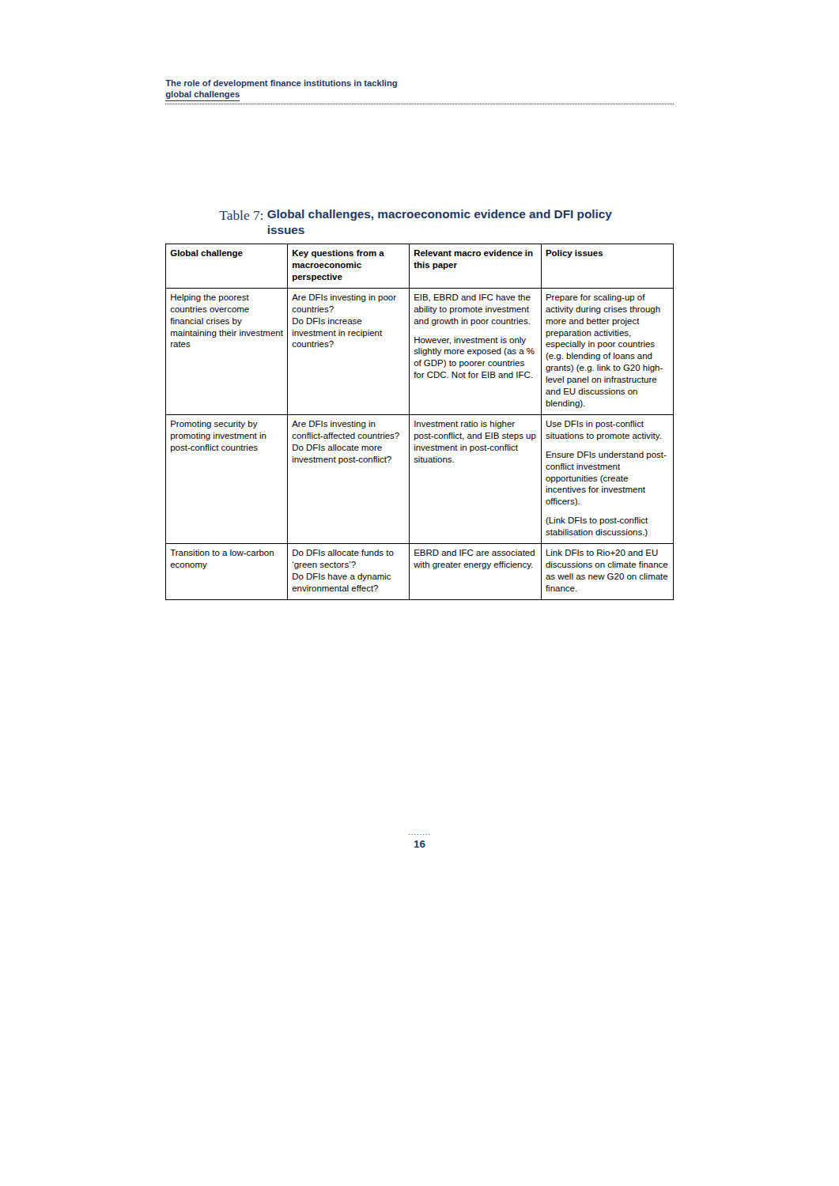The role of development finance institutions in tackling
global challenges
Table 7: Global challenges, macroeconomic evidence and DFI policy issues
| Global challenge | Key questions from a macroeconomic perspective | Relevant macro evidence in this paper | Policy issues |
| --- | --- | --- | --- |
| Helping the poorest countries overcome financial crises by maintaining their investment rates | Are DFIs investing in poor countries? Do DFIs increase investment in recipient countries? | EIB, EBRD and IFC have the ability to promote investment and growth in poor countries. However, investment is only slightly more exposed (as a % of GDP) to poorer countries for CDC. Not for EIB and IFC. | Prepare for scaling-up of activity during crises through more and better project preparation activities, especially in poor countries (e.g. blending of loans and grants) (e.g. link to G20 high-level panel on infrastructure and EU discussions on blending). |
| Promoting security by promoting investment in post-conflict countries | Are DFIs investing in conflict-affected countries? Do DFIs allocate more investment post-conflict? | Investment ratio is higher post-conflict, and EIB steps up investment in post-conflict situations. | Use DFIs in post-conflict situations to promote activity. Ensure DFIs understand post-conflict investment opportunities (create incentives for investment officers). (Link DFIs to post-conflict stabilisation discussions.) |
| Transition to a low-carbon economy | Do DFIs allocate funds to ‘green sectors’? Do DFIs have a dynamic environmental effect? | EBRD and IFC are associated with greater energy efficiency. | Link DFIs to Rio+20 and EU discussions on climate finance as well as new G20 on climate finance. |
........
16